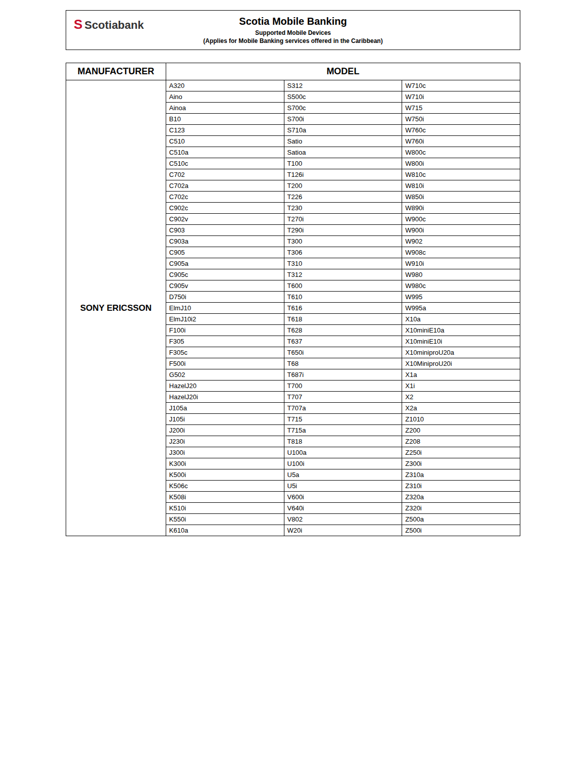SScotiabank
Scotia Mobile Banking
Supported Mobile Devices
(Applies for Mobile Banking services offered in the Caribbean)
| MANUFACTURER | MODEL |
| --- | --- |
| SONY ERICSSON | A320 | S312 | W710c |
| Aino | S500c | W710i |
| Ainoa | S700c | W715 |
| B10 | S700i | W750i |
| C123 | S710a | W760c |
| C510 | Satio | W760i |
| C510a | Satioa | W800c |
| C510c | T100 | W800i |
| C702 | T126i | W810c |
| C702a | T200 | W810i |
| C702c | T226 | W850i |
| C902c | T230 | W890i |
| C902v | T270i | W900c |
| C903 | T290i | W900i |
| C903a | T300 | W902 |
| C905 | T306 | W908c |
| C905a | T310 | W910i |
| C905c | T312 | W980 |
| C905v | T600 | W980c |
| D750i | T610 | W995 |
| ElmJ10 | T616 | W995a |
| ElmJ10i2 | T618 | X10a |
| F100i | T628 | X10miniE10a |
| F305 | T637 | X10miniE10i |
| F305c | T650i | X10miniproU20a |
| F500i | T68 | X10MiniproU20i |
| G502 | T687i | X1a |
| HazelJ20 | T700 | X1i |
| HazelJ20i | T707 | X2 |
| J105a | T707a | X2a |
| J105i | T715 | Z1010 |
| J200i | T715a | Z200 |
| J230i | T818 | Z208 |
| J300i | U100a | Z250i |
| K300i | U100i | Z300i |
| K500i | U5a | Z310a |
| K506c | U5i | Z310i |
| K508i | V600i | Z320a |
| K510i | V640i | Z320i |
| K550i | V802 | Z500a |
| K610a | W20i | Z500i |